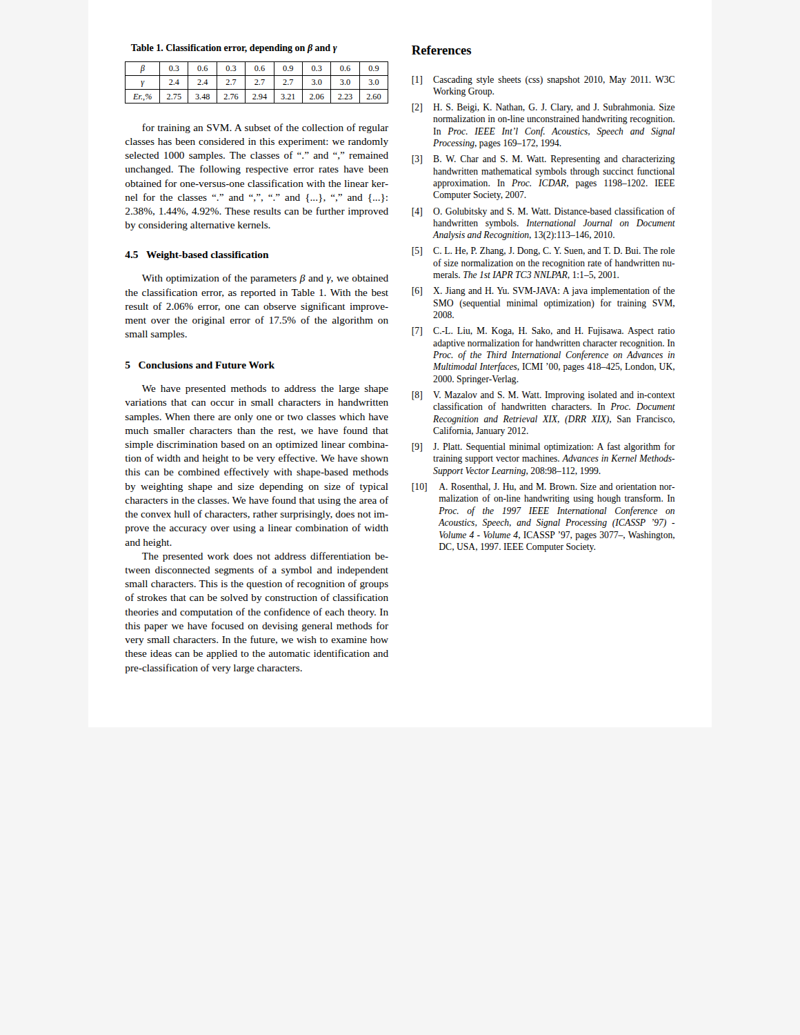Table 1. Classification error, depending on β and γ
| β | 0.3 | 0.6 | 0.3 | 0.6 | 0.9 | 0.3 | 0.6 | 0.9 |
| γ | 2.4 | 2.4 | 2.7 | 2.7 | 2.7 | 3.0 | 3.0 | 3.0 |
| Er.,% | 2.75 | 3.48 | 2.76 | 2.94 | 3.21 | 2.06 | 2.23 | 2.60 |
for training an SVM. A subset of the collection of regular classes has been considered in this experiment: we randomly selected 1000 samples. The classes of “.” and “,” remained unchanged. The following respective error rates have been obtained for one-versus-one classification with the linear kernel for the classes “.” and “,”, “.” and {...}, “,” and {...}: 2.38%, 1.44%, 4.92%. These results can be further improved by considering alternative kernels.
4.5 Weight-based classification
With optimization of the parameters β and γ, we obtained the classification error, as reported in Table 1. With the best result of 2.06% error, one can observe significant improvement over the original error of 17.5% of the algorithm on small samples.
5 Conclusions and Future Work
We have presented methods to address the large shape variations that can occur in small characters in handwritten samples. When there are only one or two classes which have much smaller characters than the rest, we have found that simple discrimination based on an optimized linear combination of width and height to be very effective. We have shown this can be combined effectively with shape-based methods by weighting shape and size depending on size of typical characters in the classes. We have found that using the area of the convex hull of characters, rather surprisingly, does not improve the accuracy over using a linear combination of width and height.
The presented work does not address differentiation between disconnected segments of a symbol and independent small characters. This is the question of recognition of groups of strokes that can be solved by construction of classification theories and computation of the confidence of each theory. In this paper we have focused on devising general methods for very small characters. In the future, we wish to examine how these ideas can be applied to the automatic identification and pre-classification of very large characters.
References
[1] Cascading style sheets (css) snapshot 2010, May 2011. W3C Working Group.
[2] H. S. Beigi, K. Nathan, G. J. Clary, and J. Subrahmonia. Size normalization in on-line unconstrained handwriting recognition. In Proc. IEEE Int’l Conf. Acoustics, Speech and Signal Processing, pages 169–172, 1994.
[3] B. W. Char and S. M. Watt. Representing and characterizing handwritten mathematical symbols through succinct functional approximation. In Proc. ICDAR, pages 1198–1202. IEEE Computer Society, 2007.
[4] O. Golubitsky and S. M. Watt. Distance-based classification of handwritten symbols. International Journal on Document Analysis and Recognition, 13(2):113–146, 2010.
[5] C. L. He, P. Zhang, J. Dong, C. Y. Suen, and T. D. Bui. The role of size normalization on the recognition rate of handwritten numerals. The 1st IAPR TC3 NNLPAR, 1:1–5, 2001.
[6] X. Jiang and H. Yu. SVM-JAVA: A java implementation of the SMO (sequential minimal optimization) for training SVM, 2008.
[7] C.-L. Liu, M. Koga, H. Sako, and H. Fujisawa. Aspect ratio adaptive normalization for handwritten character recognition. In Proc. of the Third International Conference on Advances in Multimodal Interfaces, ICMI ’00, pages 418–425, London, UK, 2000. Springer-Verlag.
[8] V. Mazalov and S. M. Watt. Improving isolated and in-context classification of handwritten characters. In Proc. Document Recognition and Retrieval XIX, (DRR XIX), San Francisco, California, January 2012.
[9] J. Platt. Sequential minimal optimization: A fast algorithm for training support vector machines. Advances in Kernel Methods-Support Vector Learning, 208:98–112, 1999.
[10] A. Rosenthal, J. Hu, and M. Brown. Size and orientation normalization of on-line handwriting using hough transform. In Proc. of the 1997 IEEE International Conference on Acoustics, Speech, and Signal Processing (ICASSP ’97) -Volume 4 - Volume 4, ICASSP ’97, pages 3077–, Washington, DC, USA, 1997. IEEE Computer Society.